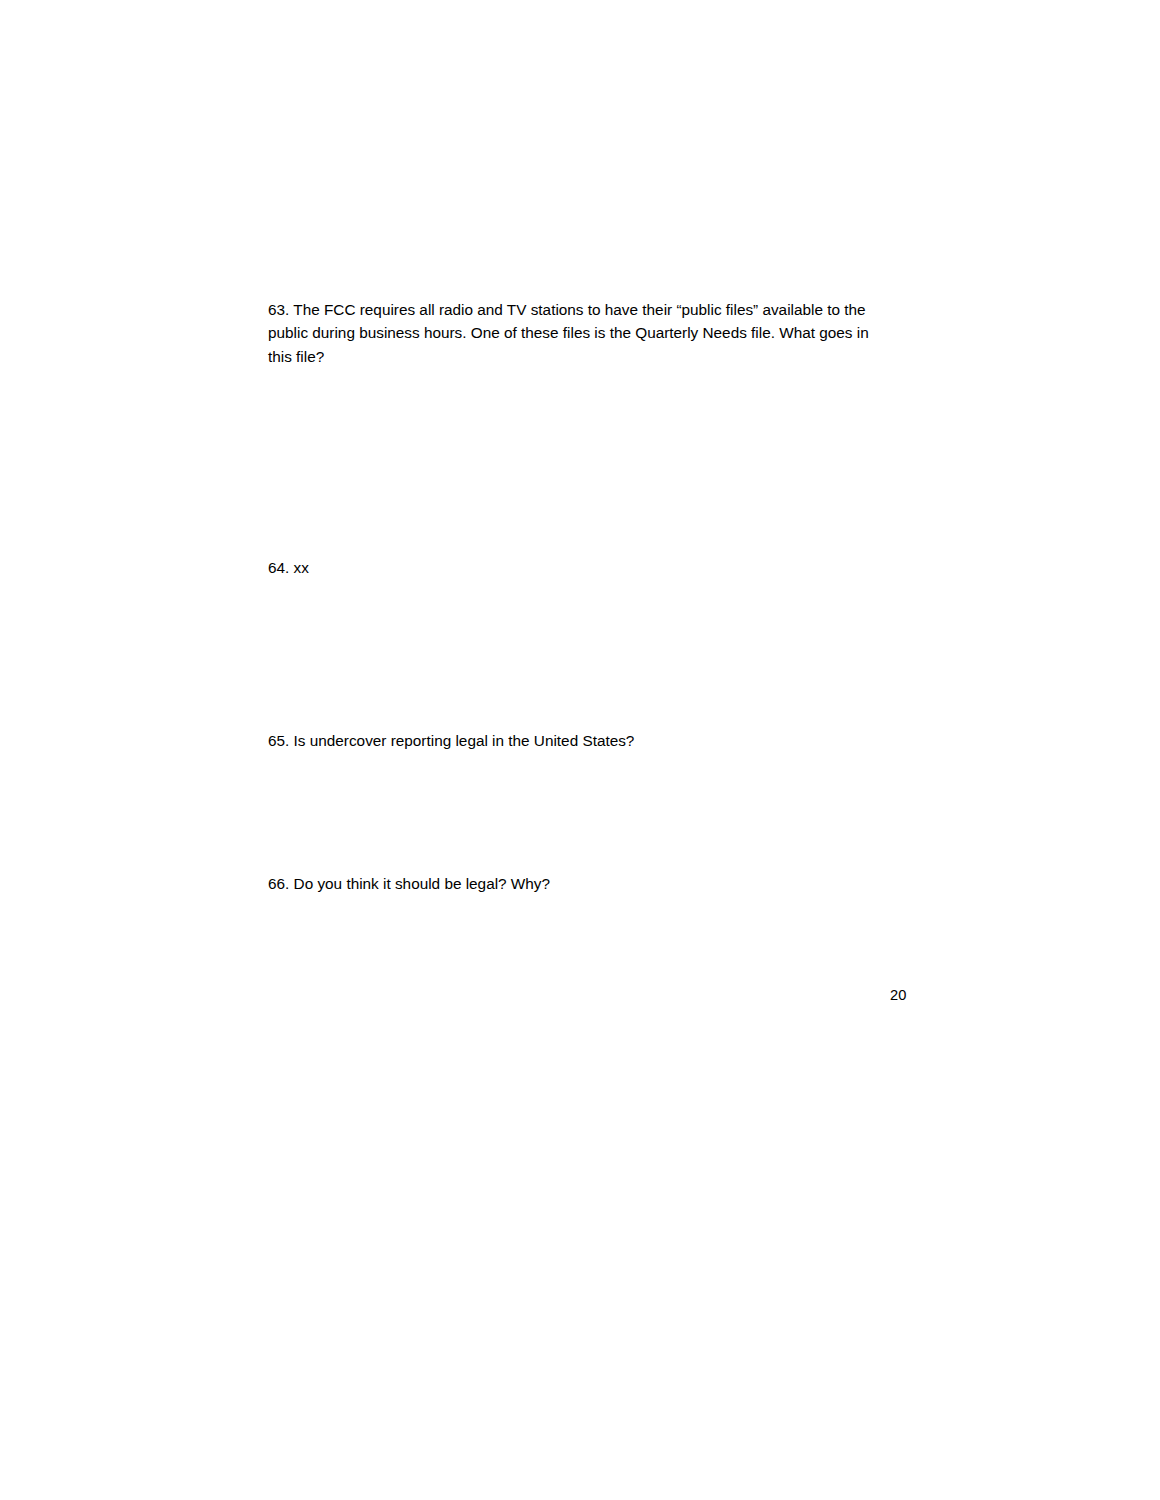63. The FCC requires all radio and TV stations to have their “public files” available to the public during business hours. One of these files is the Quarterly Needs file. What goes in this file?
64. xx
65. Is undercover reporting legal in the United States?
66. Do you think it should be legal? Why?
20